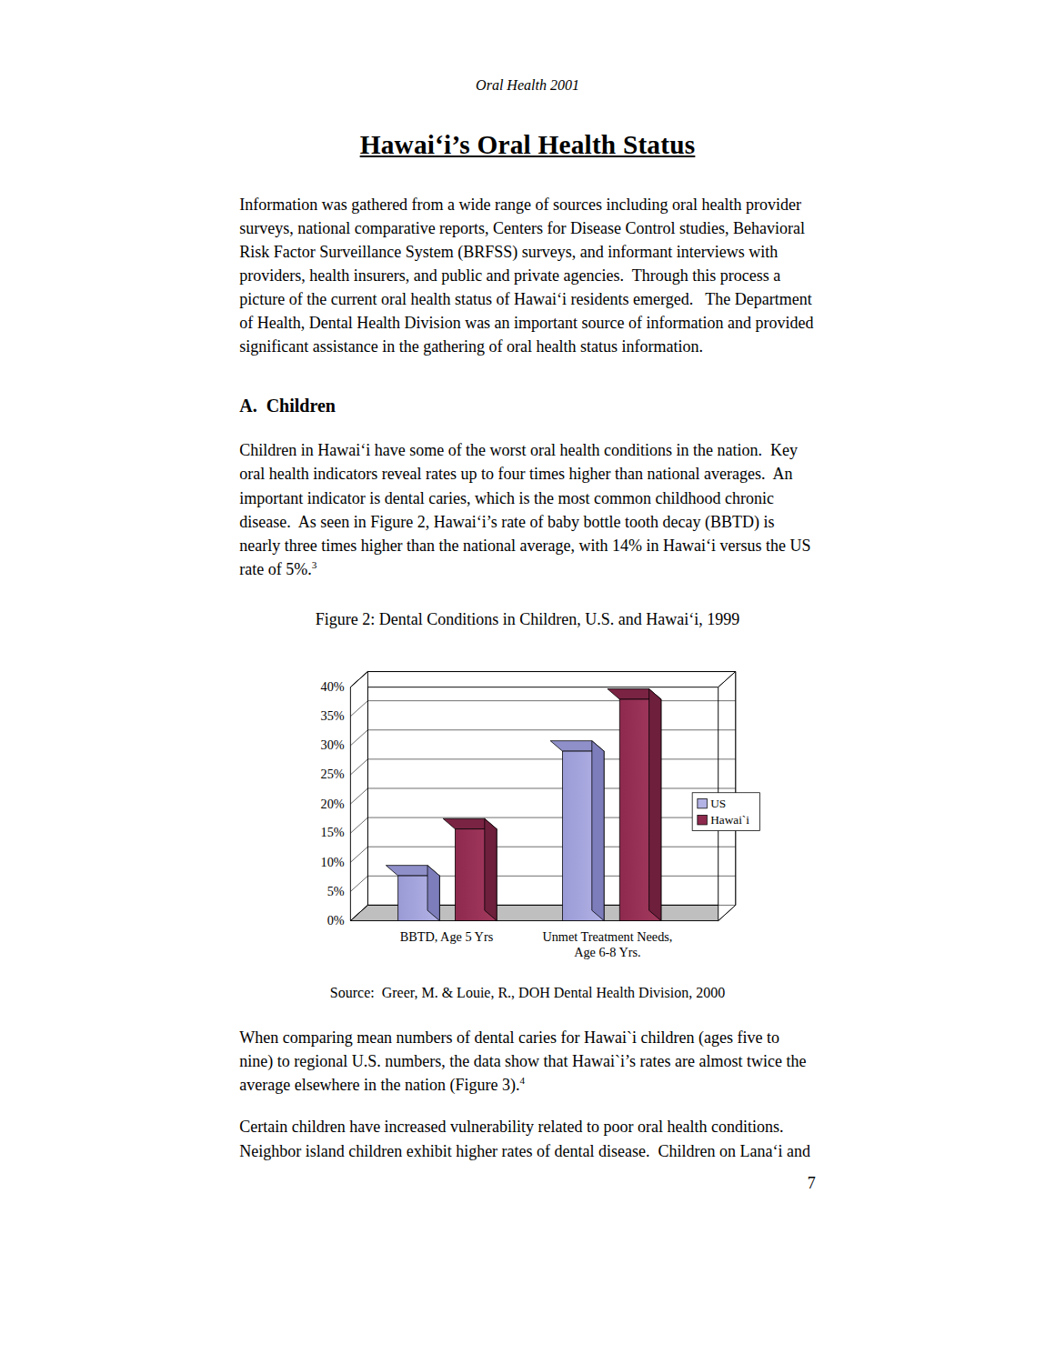Oral Health 2001
Hawai‘i’s Oral Health Status
Information was gathered from a wide range of sources including oral health provider surveys, national comparative reports, Centers for Disease Control studies, Behavioral Risk Factor Surveillance System (BRFSS) surveys, and informant interviews with providers, health insurers, and public and private agencies. Through this process a picture of the current oral health status of Hawai‘i residents emerged. The Department of Health, Dental Health Division was an important source of information and provided significant assistance in the gathering of oral health status information.
A. Children
Children in Hawai‘i have some of the worst oral health conditions in the nation. Key oral health indicators reveal rates up to four times higher than national averages. An important indicator is dental caries, which is the most common childhood chronic disease. As seen in Figure 2, Hawai‘i’s rate of baby bottle tooth decay (BBTD) is nearly three times higher than the national average, with 14% in Hawai‘i versus the US rate of 5%.3
Figure 2: Dental Conditions in Children, U.S. and Hawai‘i, 1999
0% 5% 10% 15% 20% 25% 30% 35% 40% US Hawai`i BBTD, Age 5 Yrs Unmet Treatment Needs, Age 6-8 Yrs.
Source: Greer, M. & Louie, R., DOH Dental Health Division, 2000
When comparing mean numbers of dental caries for Hawai`i children (ages five to nine) to regional U.S. numbers, the data show that Hawai`i’s rates are almost twice the average elsewhere in the nation (Figure 3).4
Certain children have increased vulnerability related to poor oral health conditions. Neighbor island children exhibit higher rates of dental disease. Children on Lana‘i and
7